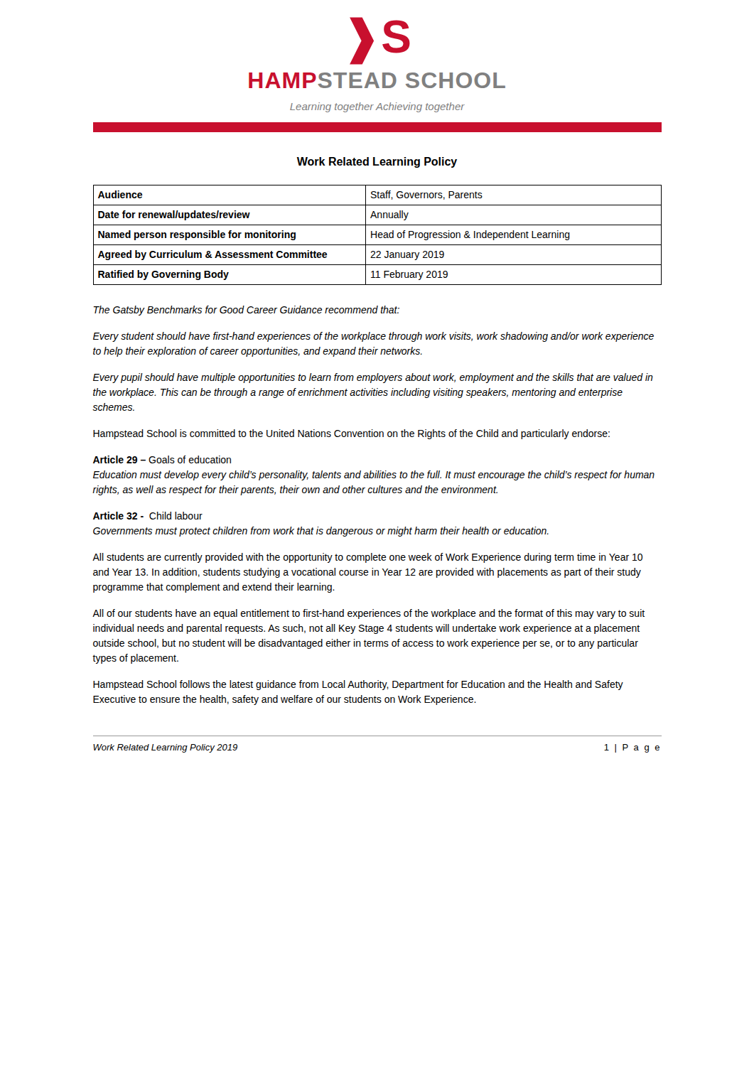❱S
HAMP STEAD SCHOOL
Learning together Achieving together
Work Related Learning Policy
| Audience | Staff, Governors, Parents |
| Date for renewal/updates/review | Annually |
| Named person responsible for monitoring | Head of Progression & Independent Learning |
| Agreed by Curriculum & Assessment Committee | 22 January 2019 |
| Ratified by Governing Body | 11 February 2019 |
The Gatsby Benchmarks for Good Career Guidance recommend that:
Every student should have first-hand experiences of the workplace through work visits, work shadowing and/or work experience to help their exploration of career opportunities, and expand their networks.
Every pupil should have multiple opportunities to learn from employers about work, employment and the skills that are valued in the workplace. This can be through a range of enrichment activities including visiting speakers, mentoring and enterprise schemes.
Hampstead School is committed to the United Nations Convention on the Rights of the Child and particularly endorse:
Article 29 – Goals of education
Education must develop every child’s personality, talents and abilities to the full. It must encourage the child’s respect for human rights, as well as respect for their parents, their own and other cultures and the environment.
Article 32 - Child labour
Governments must protect children from work that is dangerous or might harm their health or education.
All students are currently provided with the opportunity to complete one week of Work Experience during term time in Year 10 and Year 13. In addition, students studying a vocational course in Year 12 are provided with placements as part of their study programme that complement and extend their learning.
All of our students have an equal entitlement to first-hand experiences of the workplace and the format of this may vary to suit individual needs and parental requests. As such, not all Key Stage 4 students will undertake work experience at a placement outside school, but no student will be disadvantaged either in terms of access to work experience per se, or to any particular types of placement.
Hampstead School follows the latest guidance from Local Authority, Department for Education and the Health and Safety Executive to ensure the health, safety and welfare of our students on Work Experience.
Work Related Learning Policy 2019 1 | P a g e